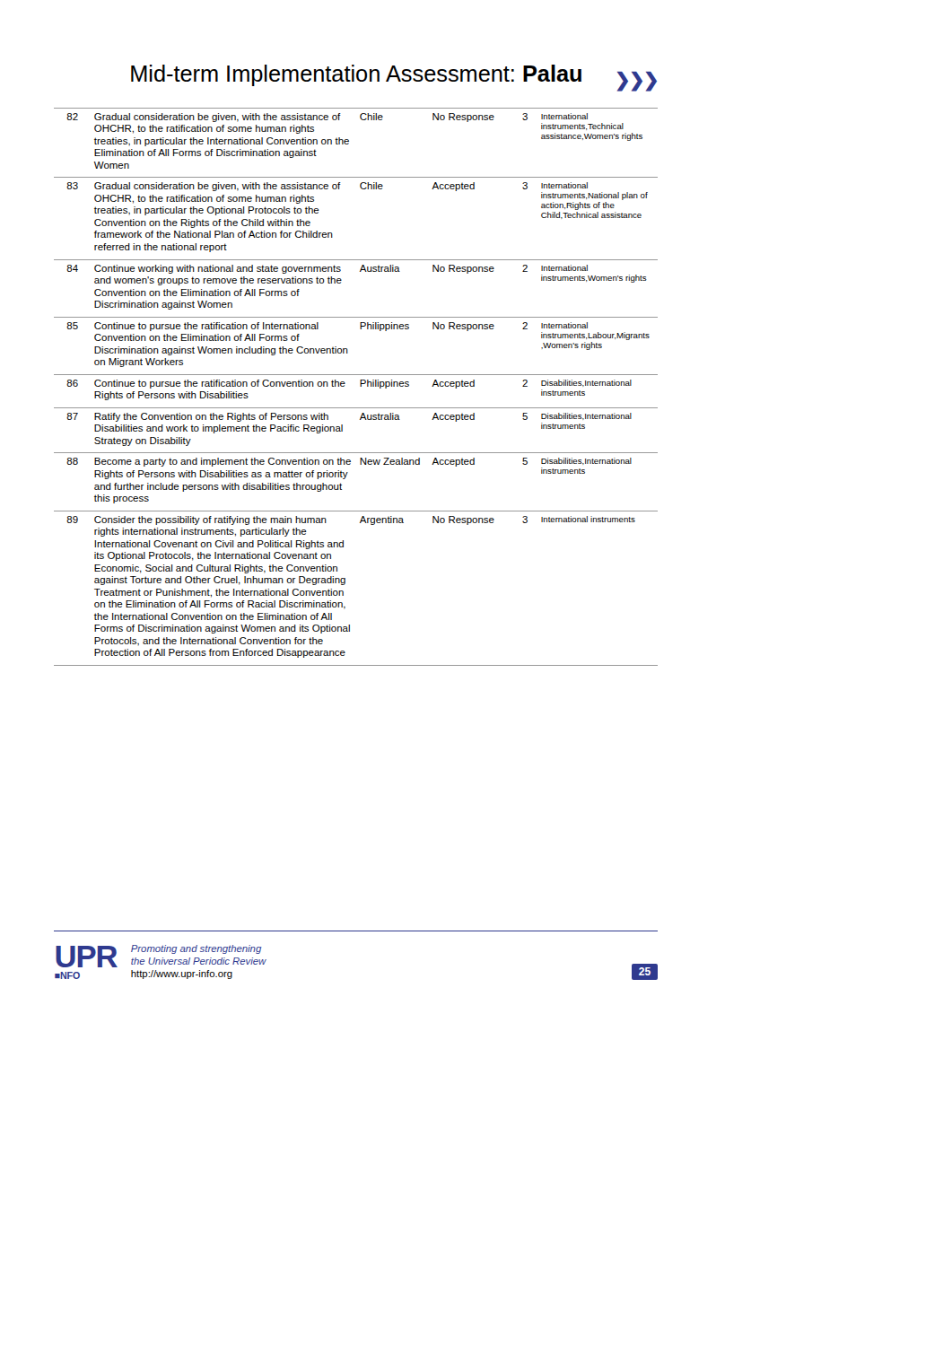Mid-term Implementation Assessment: Palau ❯❯❯
| 82 | Gradual consideration be given, with the assistance of OHCHR, to the ratification of some human rights treaties, in particular the International Convention on the Elimination of All Forms of Discrimination against Women | Chile | No Response | 3 | International instruments,Technical assistance,Women's rights |
| 83 | Gradual consideration be given, with the assistance of OHCHR, to the ratification of some human rights treaties, in particular the Optional Protocols to the Convention on the Rights of the Child within the framework of the National Plan of Action for Children referred in the national report | Chile | Accepted | 3 | International instruments,National plan of action,Rights of the Child,Technical assistance |
| 84 | Continue working with national and state governments and women's groups to remove the reservations to the Convention on the Elimination of All Forms of Discrimination against Women | Australia | No Response | 2 | International instruments,Women's rights |
| 85 | Continue to pursue the ratification of International Convention on the Elimination of All Forms of Discrimination against Women including the Convention on Migrant Workers | Philippines | No Response | 2 | International instruments,Labour,Migrants ,Women's rights |
| 86 | Continue to pursue the ratification of Convention on the Rights of Persons with Disabilities | Philippines | Accepted | 2 | Disabilities,International instruments |
| 87 | Ratify the Convention on the Rights of Persons with Disabilities and work to implement the Pacific Regional Strategy on Disability | Australia | Accepted | 5 | Disabilities,International instruments |
| 88 | Become a party to and implement the Convention on the Rights of Persons with Disabilities as a matter of priority and further include persons with disabilities throughout this process | New Zealand | Accepted | 5 | Disabilities,International instruments |
| 89 | Consider the possibility of ratifying the main human rights international instruments, particularly the International Covenant on Civil and Political Rights and its Optional Protocols, the International Covenant on Economic, Social and Cultural Rights, the Convention against Torture and Other Cruel, Inhuman or Degrading Treatment or Punishment, the International Convention on the Elimination of All Forms of Racial Discrimination, the International Convention on the Elimination of All Forms of Discrimination against Women and its Optional Protocols, and the International Convention for the Protection of All Persons from Enforced Disappearance | Argentina | No Response | 3 | International instruments |
UPR
■NFO
Promoting and strengthening
the Universal Periodic Review
http://www.upr-info.org
25